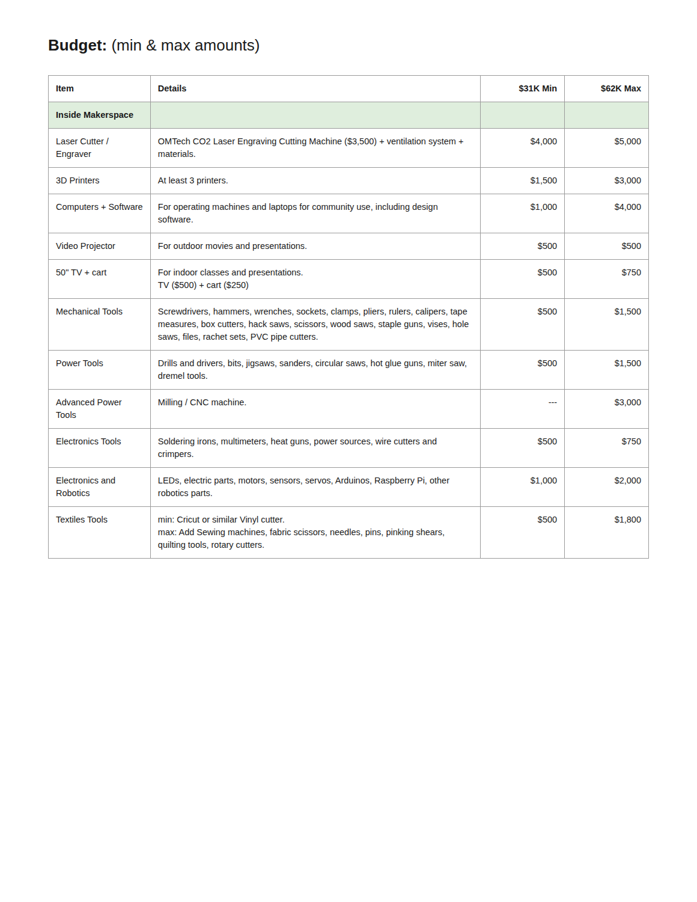Budget: (min & max amounts)
| Item | Details | $31K Min | $62K Max |
| --- | --- | --- | --- |
| Inside Makerspace | | | |
| Laser Cutter / Engraver | OMTech CO2 Laser Engraving Cutting Machine ($3,500) + ventilation system + materials. | $4,000 | $5,000 |
| 3D Printers | At least 3 printers. | $1,500 | $3,000 |
| Computers + Software | For operating machines and laptops for community use, including design software. | $1,000 | $4,000 |
| Video Projector | For outdoor movies and presentations. | $500 | $500 |
| 50" TV + cart | For indoor classes and presentations. TV ($500) + cart ($250) | $500 | $750 |
| Mechanical Tools | Screwdrivers, hammers, wrenches, sockets, clamps, pliers, rulers, calipers, tape measures, box cutters, hack saws, scissors, wood saws, staple guns, vises, hole saws, files, rachet sets, PVC pipe cutters. | $500 | $1,500 |
| Power Tools | Drills and drivers, bits, jigsaws, sanders, circular saws, hot glue guns, miter saw, dremel tools. | $500 | $1,500 |
| Advanced Power Tools | Milling / CNC machine. | --- | $3,000 |
| Electronics Tools | Soldering irons, multimeters, heat guns, power sources, wire cutters and crimpers. | $500 | $750 |
| Electronics and Robotics | LEDs, electric parts, motors, sensors, servos, Arduinos, Raspberry Pi, other robotics parts. | $1,000 | $2,000 |
| Textiles Tools | min: Cricut or similar Vinyl cutter. max: Add Sewing machines, fabric scissors, needles, pins, pinking shears, quilting tools, rotary cutters. | $500 | $1,800 |